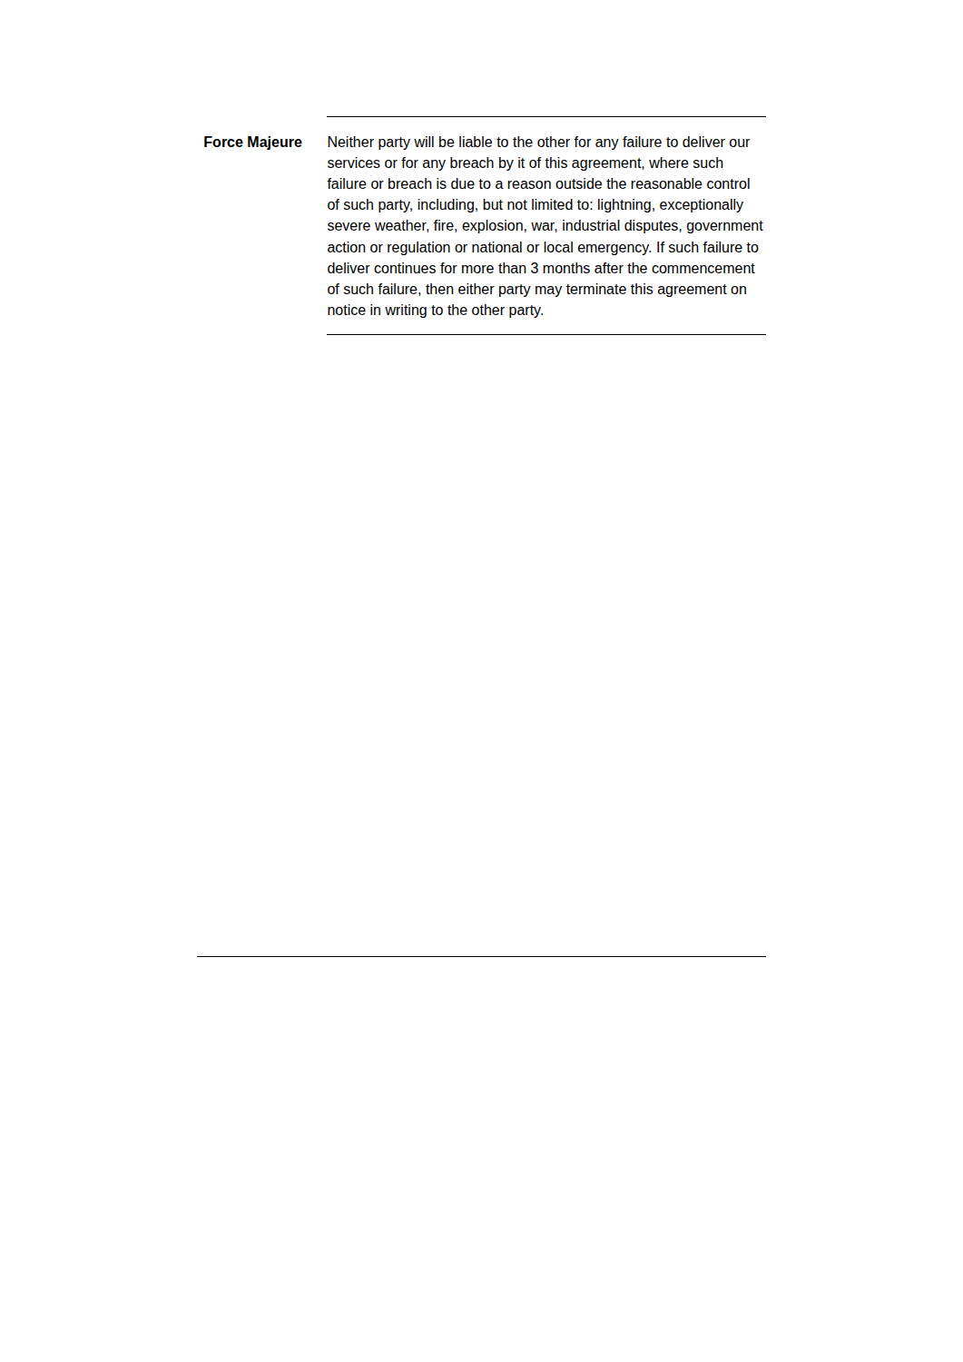Force Majeure
Neither party will be liable to the other for any failure to deliver our services or for any breach by it of this agreement, where such failure or breach is due to a reason outside the reasonable control of such party, including, but not limited to: lightning, exceptionally severe weather, fire, explosion, war, industrial disputes, government action or regulation or national or local emergency. If such failure to deliver continues for more than 3 months after the commencement of such failure, then either party may terminate this agreement on notice in writing to the other party.